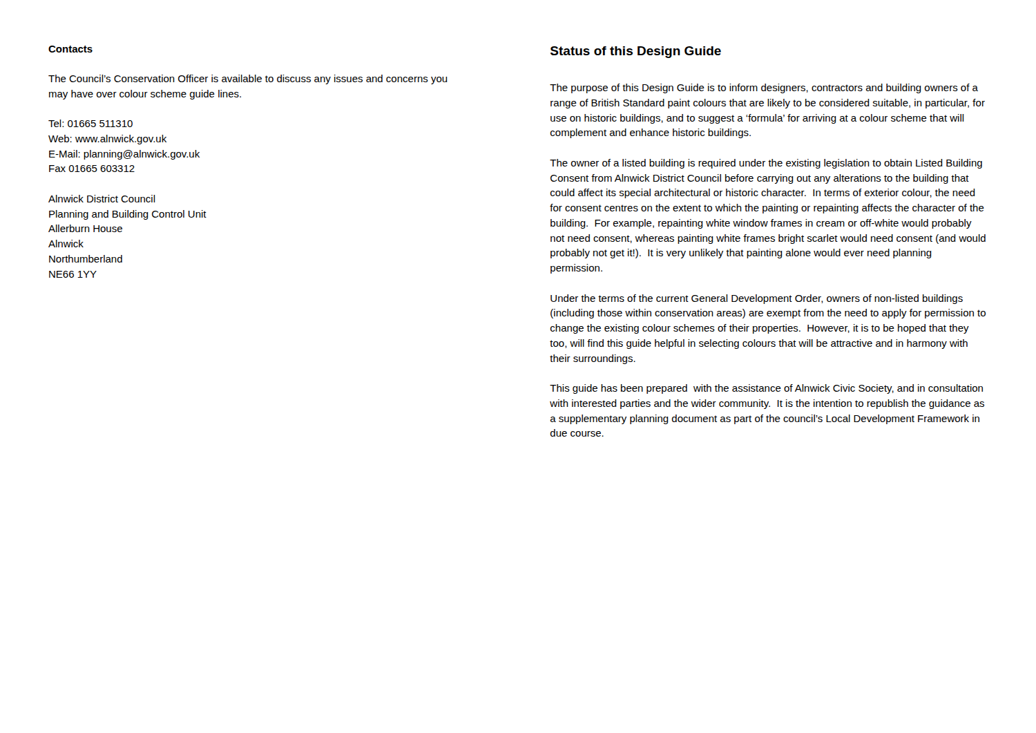Contacts
The Council’s Conservation Officer is available to discuss any issues and concerns you may have over colour scheme guide lines.
Tel: 01665 511310
Web: www.alnwick.gov.uk
E-Mail: planning@alnwick.gov.uk
Fax 01665 603312
Alnwick District Council
Planning and Building Control Unit
Allerburn House
Alnwick
Northumberland
NE66 1YY
Status of this Design Guide
The purpose of this Design Guide is to inform designers, contractors and building owners of a range of British Standard paint colours that are likely to be considered suitable, in particular, for use on historic buildings, and to suggest a ‘formula’ for arriving at a colour scheme that will complement and enhance historic buildings.
The owner of a listed building is required under the existing legislation to obtain Listed Building Consent from Alnwick District Council before carrying out any alterations to the building that could affect its special architectural or historic character. In terms of exterior colour, the need for consent centres on the extent to which the painting or repainting affects the character of the building. For example, repainting white window frames in cream or off-white would probably not need consent, whereas painting white frames bright scarlet would need consent (and would probably not get it!). It is very unlikely that painting alone would ever need planning permission.
Under the terms of the current General Development Order, owners of non-listed buildings (including those within conservation areas) are exempt from the need to apply for permission to change the existing colour schemes of their properties. However, it is to be hoped that they too, will find this guide helpful in selecting colours that will be attractive and in harmony with their surroundings.
This guide has been prepared with the assistance of Alnwick Civic Society, and in consultation with interested parties and the wider community. It is the intention to republish the guidance as a supplementary planning document as part of the council’s Local Development Framework in due course.